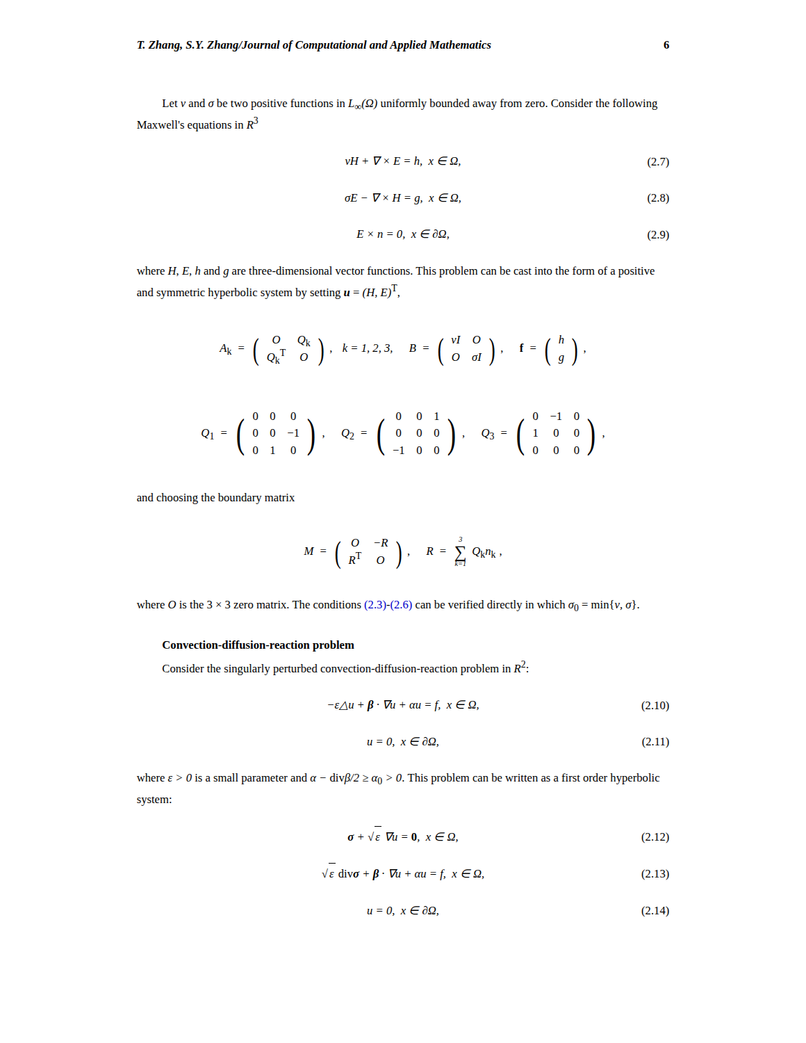T. Zhang, S.Y. Zhang/Journal of Computational and Applied Mathematics 6
Let ν and σ be two positive functions in L∞(Ω) uniformly bounded away from zero. Consider the following Maxwell's equations in R3
νH + ∇ × E = h, x ∈ Ω, (2.7)
σE − ∇ × H = g, x ∈ Ω, (2.8)
E × n = 0, x ∈ ∂Ω, (2.9)
where H, E, h and g are three-dimensional vector functions. This problem can be cast into the form of a positive and symmetric hyperbolic system by setting u = (H, E)T,
Ak = (
| O | Q k |
| Q k T | O |
) , k = 1, 2, 3, B = (
| νI | O |
| O | σI |
), f = (
| h |
| g |
),
Q1 = (
| 0 | 0 | 0 |
| 0 | 0 | −1 |
| 0 | 1 | 0 |
), Q2 = (
| 0 | 0 | 1 |
| 0 | 0 | 0 |
| −1 | 0 | 0 |
), Q3 = (
| 0 | −1 | 0 |
| 1 | 0 | 0 |
| 0 | 0 | 0 |
),
and choosing the boundary matrix
M = (
| O | −R |
| R T | O |
), R = 3∑k=1 Qknk,
where O is the 3 × 3 zero matrix. The conditions (2.3)-(2.6) can be verified directly in which σ0 = min{ν, σ}.
Convection-diffusion-reaction problem
Consider the singularly perturbed convection-diffusion-reaction problem in R2:
−ε△u + β · ∇u + αu = f, x ∈ Ω, (2.10)
u = 0, x ∈ ∂Ω, (2.11)
where ε > 0 is a small parameter and α − divβ/2 ≥ α0 > 0. This problem can be written as a first order hyperbolic system:
σ + √ε ∇u = 0, x ∈ Ω, (2.12)
√ε div σ + β · ∇u + αu = f, x ∈ Ω, (2.13)
u = 0, x ∈ ∂Ω, (2.14)